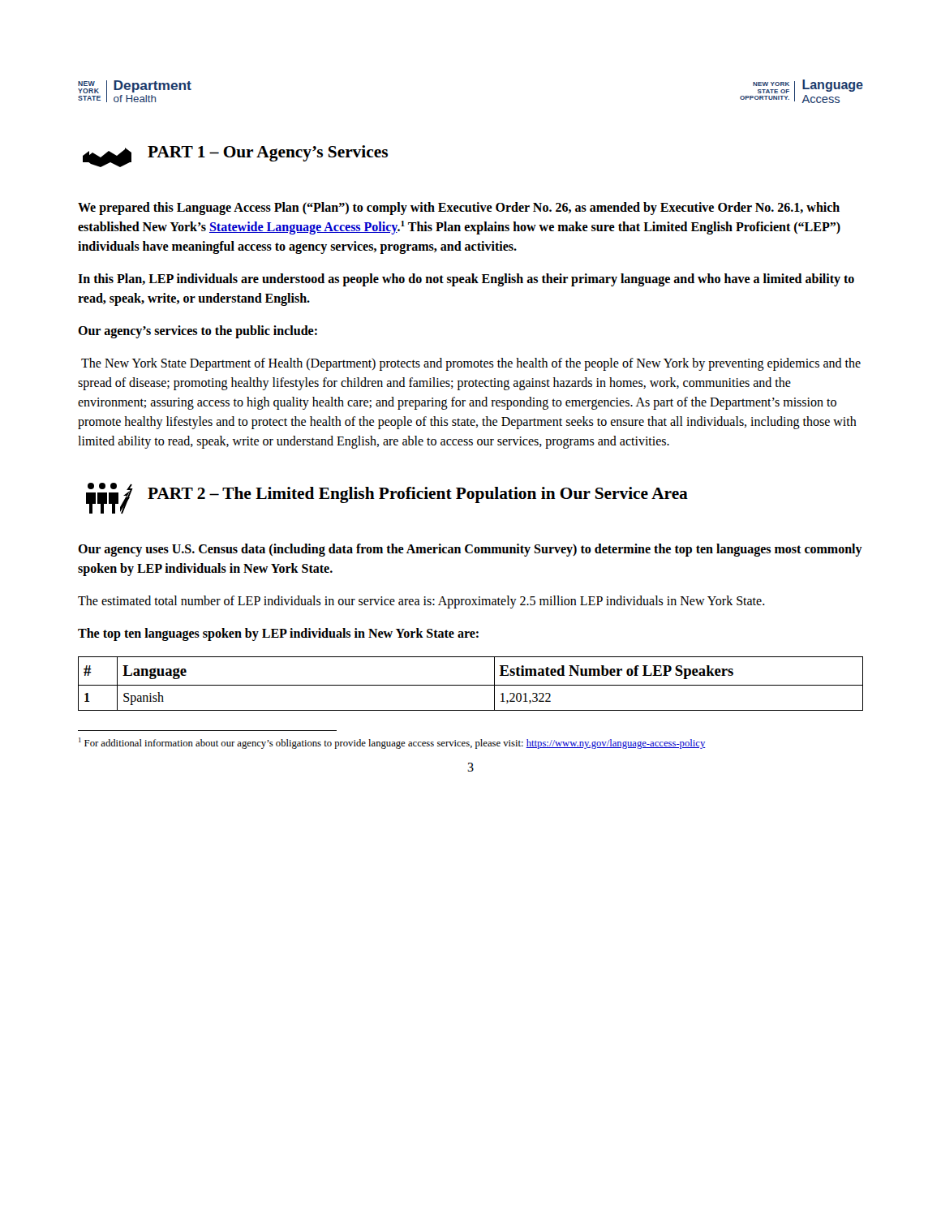NEW
YORK
STATE
Department of Health
NEW YORK
STATE OF
OPPORTUNITY.
Language Access
PART 1 – Our Agency’s Services
We prepared this Language Access Plan (“Plan”) to comply with Executive Order No. 26, as amended by Executive Order No. 26.1, which established New York’s Statewide Language Access Policy.1 This Plan explains how we make sure that Limited English Proficient (“LEP”) individuals have meaningful access to agency services, programs, and activities.
In this Plan, LEP individuals are understood as people who do not speak English as their primary language and who have a limited ability to read, speak, write, or understand English.
Our agency’s services to the public include:
The New York State Department of Health (Department) protects and promotes the health of the people of New York by preventing epidemics and the spread of disease; promoting healthy lifestyles for children and families; protecting against hazards in homes, work, communities and the environment; assuring access to high quality health care; and preparing for and responding to emergencies. As part of the Department’s mission to promote healthy lifestyles and to protect the health of the people of this state, the Department seeks to ensure that all individuals, including those with limited ability to read, speak, write or understand English, are able to access our services, programs and activities.
PART 2 – The Limited English Proficient Population in Our Service Area
Our agency uses U.S. Census data (including data from the American Community Survey) to determine the top ten languages most commonly spoken by LEP individuals in New York State.
The estimated total number of LEP individuals in our service area is: Approximately 2.5 million LEP individuals in New York State.
The top ten languages spoken by LEP individuals in New York State are:
| # | Language | Estimated Number of LEP Speakers |
| --- | --- | --- |
| 1 | Spanish | 1,201,322 |
1 For additional information about our agency’s obligations to provide language access services, please visit: https://www.ny.gov/language-access-policy
3